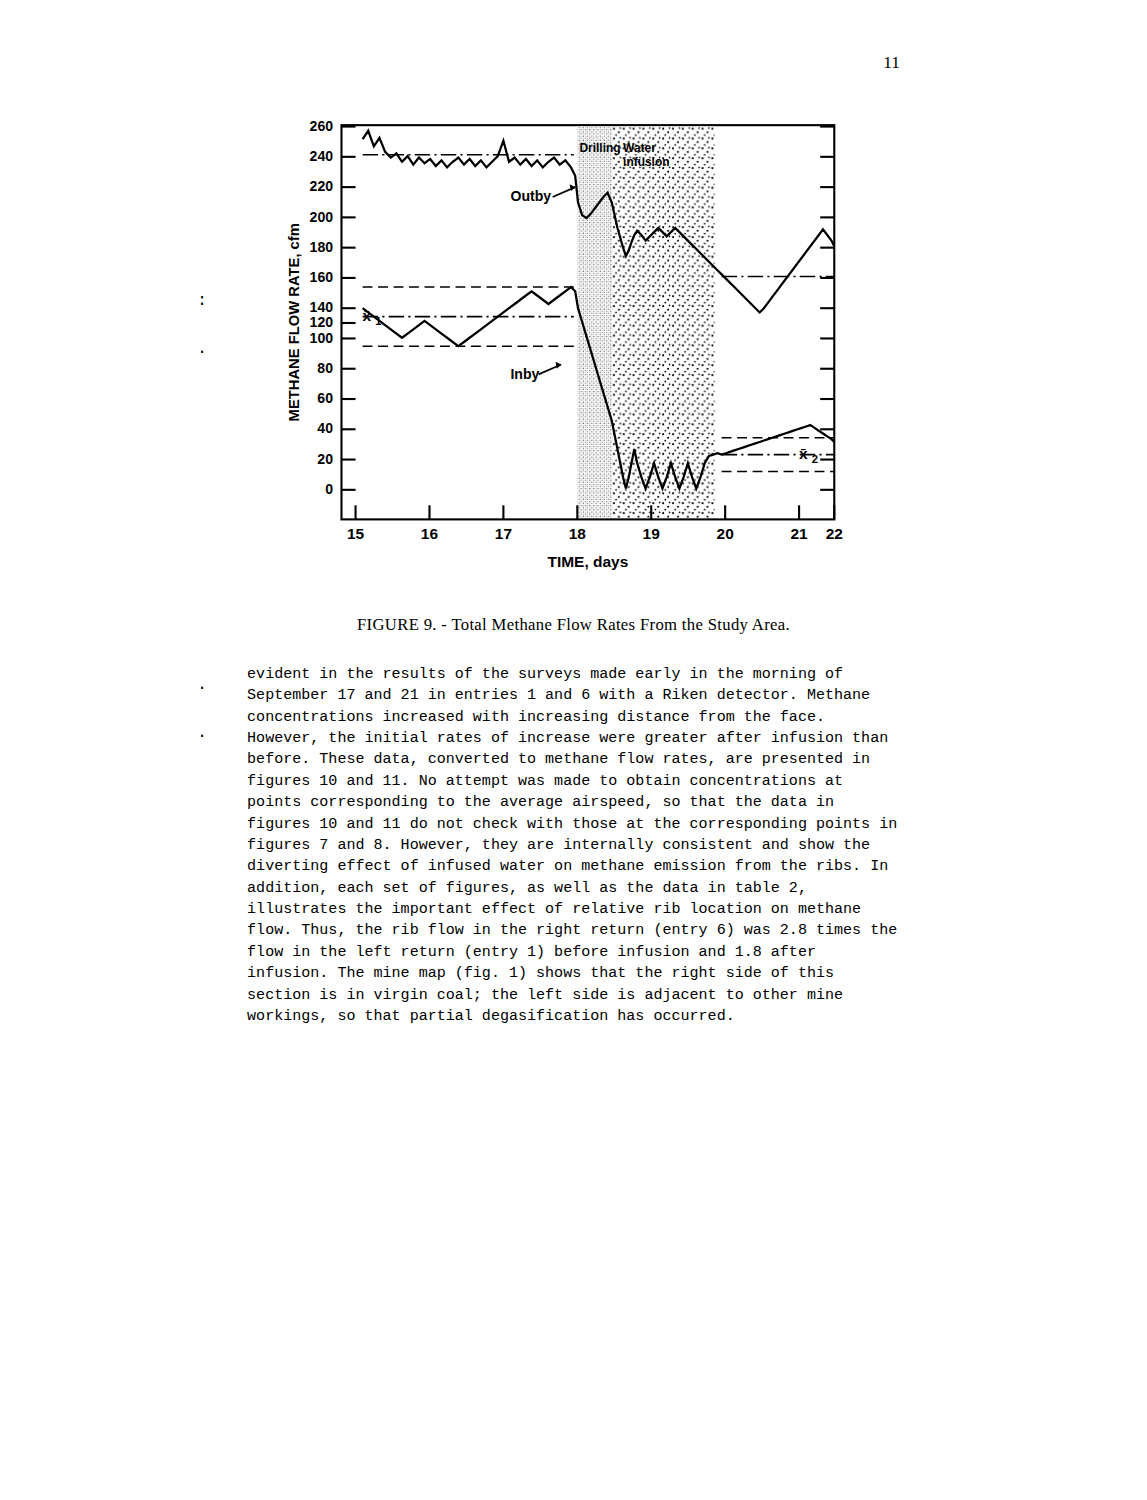: . . .
11
260 240 220 200 180 160 140 100 80 60 40 20 0 120 15 16 17 18 19 20 21 22 METHANE FLOW RATE, cfm TIME, days x̄ 1 x̄ 2 Outby Inby Drilling Water infusion
FIGURE 9. - Total Methane Flow Rates From the Study Area.
evident in the results of the surveys made early in the morning of September 17 and 21 in entries 1 and 6 with a Riken detector. Methane concentrations increased with increasing distance from the face. However, the initial rates of increase were greater after infusion than before. These data, converted to methane flow rates, are presented in figures 10 and 11. No attempt was made to obtain concentrations at points corresponding to the average airspeed, so that the data in figures 10 and 11 do not check with those at the corresponding points in figures 7 and 8. However, they are internally consistent and show the diverting effect of infused water on methane emission from the ribs. In addition, each set of figures, as well as the data in table 2, illustrates the important effect of relative rib location on methane flow. Thus, the rib flow in the right return (entry 6) was 2.8 times the flow in the left return (entry 1) before infusion and 1.8 after infusion. The mine map (fig. 1) shows that the right side of this section is in virgin coal; the left side is adjacent to other mine workings, so that partial degasification has occurred.